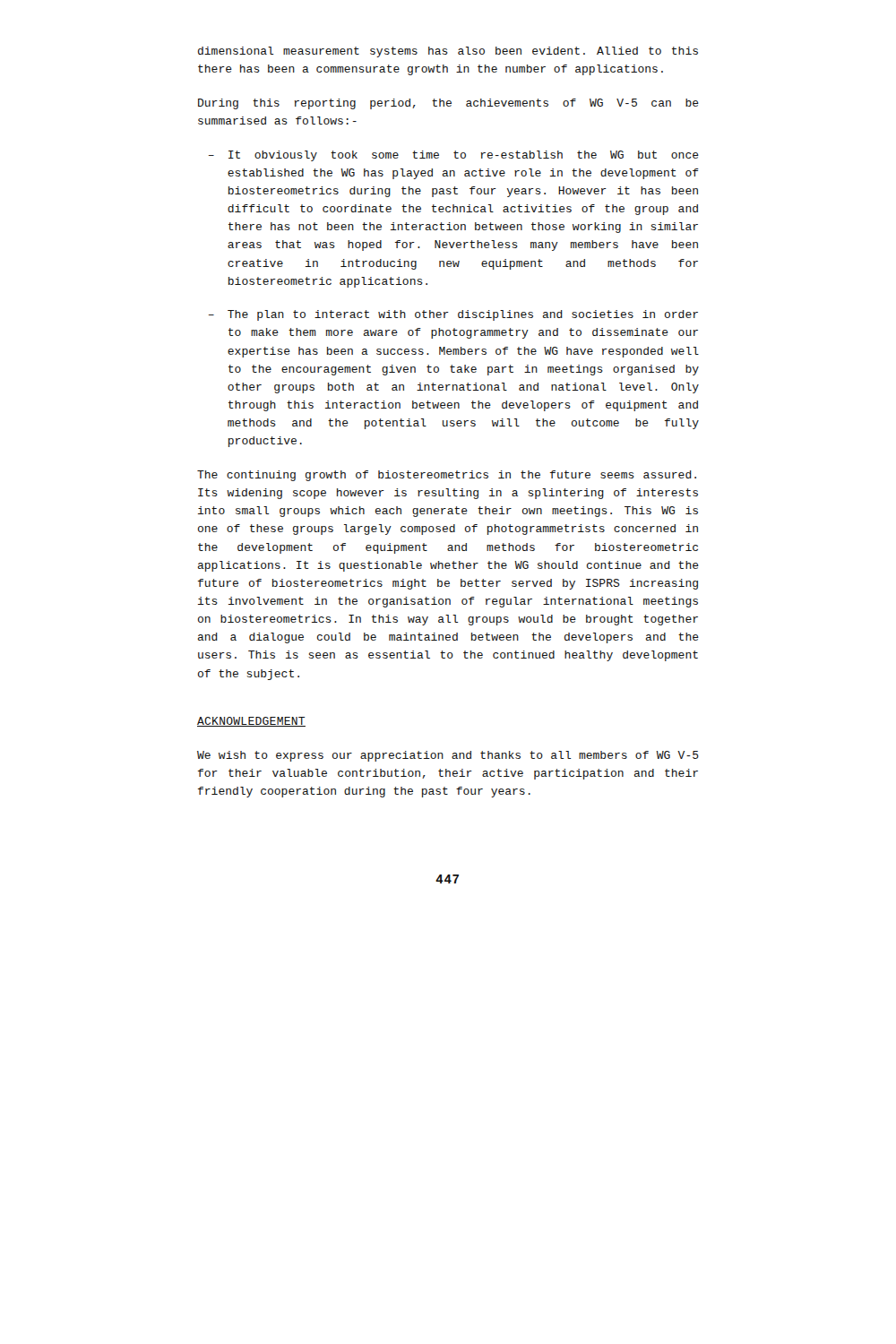dimensional measurement systems has also been evident. Allied to this there has been a commensurate growth in the number of applications.
During this reporting period, the achievements of WG V-5 can be summarised as follows:-
It obviously took some time to re-establish the WG but once established the WG has played an active role in the development of biostereometrics during the past four years. However it has been difficult to coordinate the technical activities of the group and there has not been the interaction between those working in similar areas that was hoped for. Nevertheless many members have been creative in introducing new equipment and methods for biostereometric applications.
The plan to interact with other disciplines and societies in order to make them more aware of photogrammetry and to disseminate our expertise has been a success. Members of the WG have responded well to the encouragement given to take part in meetings organised by other groups both at an international and national level. Only through this interaction between the developers of equipment and methods and the potential users will the outcome be fully productive.
The continuing growth of biostereometrics in the future seems assured. Its widening scope however is resulting in a splintering of interests into small groups which each generate their own meetings. This WG is one of these groups largely composed of photogrammetrists concerned in the development of equipment and methods for biostereometric applications. It is questionable whether the WG should continue and the future of biostereometrics might be better served by ISPRS increasing its involvement in the organisation of regular international meetings on biostereometrics. In this way all groups would be brought together and a dialogue could be maintained between the developers and the users. This is seen as essential to the continued healthy development of the subject.
ACKNOWLEDGEMENT
We wish to express our appreciation and thanks to all members of WG V-5 for their valuable contribution, their active participation and their friendly cooperation during the past four years.
447